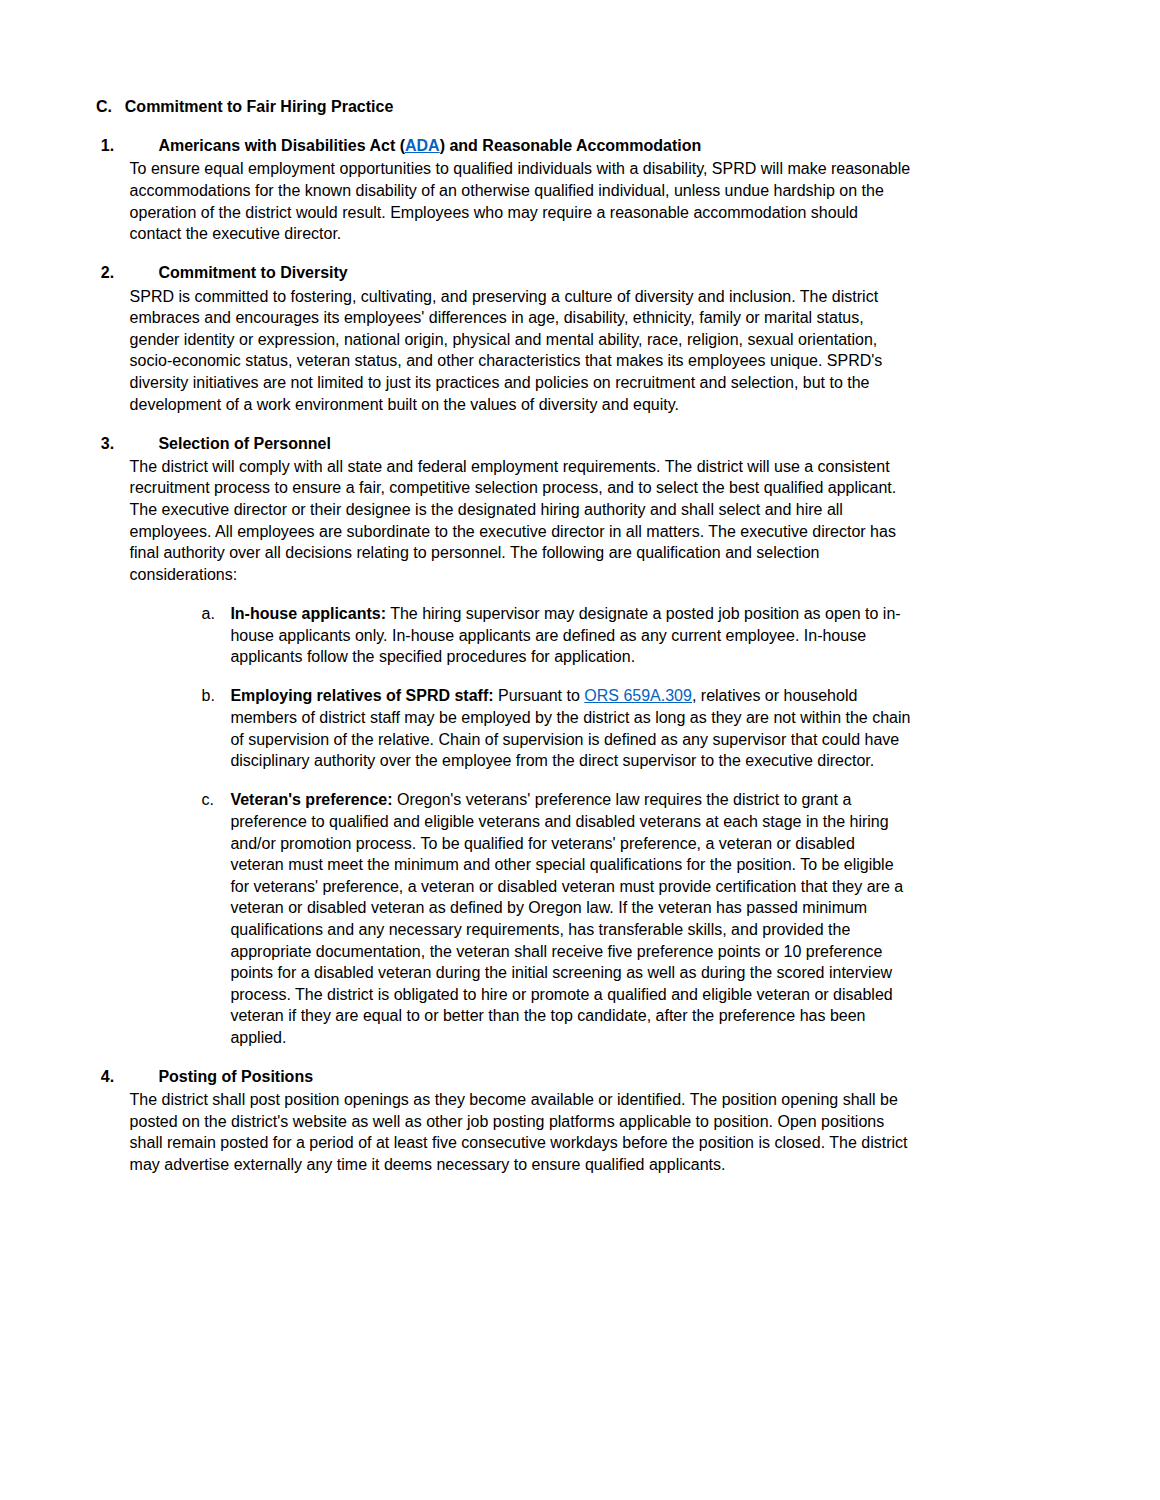C. Commitment to Fair Hiring Practice
1. Americans with Disabilities Act (ADA) and Reasonable Accommodation
To ensure equal employment opportunities to qualified individuals with a disability, SPRD will make reasonable accommodations for the known disability of an otherwise qualified individual, unless undue hardship on the operation of the district would result. Employees who may require a reasonable accommodation should contact the executive director.
2. Commitment to Diversity
SPRD is committed to fostering, cultivating, and preserving a culture of diversity and inclusion. The district embraces and encourages its employees' differences in age, disability, ethnicity, family or marital status, gender identity or expression, national origin, physical and mental ability, race, religion, sexual orientation, socio-economic status, veteran status, and other characteristics that makes its employees unique. SPRD's diversity initiatives are not limited to just its practices and policies on recruitment and selection, but to the development of a work environment built on the values of diversity and equity.
3. Selection of Personnel
The district will comply with all state and federal employment requirements. The district will use a consistent recruitment process to ensure a fair, competitive selection process, and to select the best qualified applicant. The executive director or their designee is the designated hiring authority and shall select and hire all employees. All employees are subordinate to the executive director in all matters. The executive director has final authority over all decisions relating to personnel. The following are qualification and selection considerations:
a. In-house applicants: The hiring supervisor may designate a posted job position as open to in-house applicants only. In-house applicants are defined as any current employee. In-house applicants follow the specified procedures for application.
b. Employing relatives of SPRD staff: Pursuant to ORS 659A.309, relatives or household members of district staff may be employed by the district as long as they are not within the chain of supervision of the relative. Chain of supervision is defined as any supervisor that could have disciplinary authority over the employee from the direct supervisor to the executive director.
c. Veteran's preference: Oregon's veterans' preference law requires the district to grant a preference to qualified and eligible veterans and disabled veterans at each stage in the hiring and/or promotion process. To be qualified for veterans' preference, a veteran or disabled veteran must meet the minimum and other special qualifications for the position. To be eligible for veterans' preference, a veteran or disabled veteran must provide certification that they are a veteran or disabled veteran as defined by Oregon law. If the veteran has passed minimum qualifications and any necessary requirements, has transferable skills, and provided the appropriate documentation, the veteran shall receive five preference points or 10 preference points for a disabled veteran during the initial screening as well as during the scored interview process. The district is obligated to hire or promote a qualified and eligible veteran or disabled veteran if they are equal to or better than the top candidate, after the preference has been applied.
4. Posting of Positions
The district shall post position openings as they become available or identified. The position opening shall be posted on the district's website as well as other job posting platforms applicable to position. Open positions shall remain posted for a period of at least five consecutive workdays before the position is closed. The district may advertise externally any time it deems necessary to ensure qualified applicants.